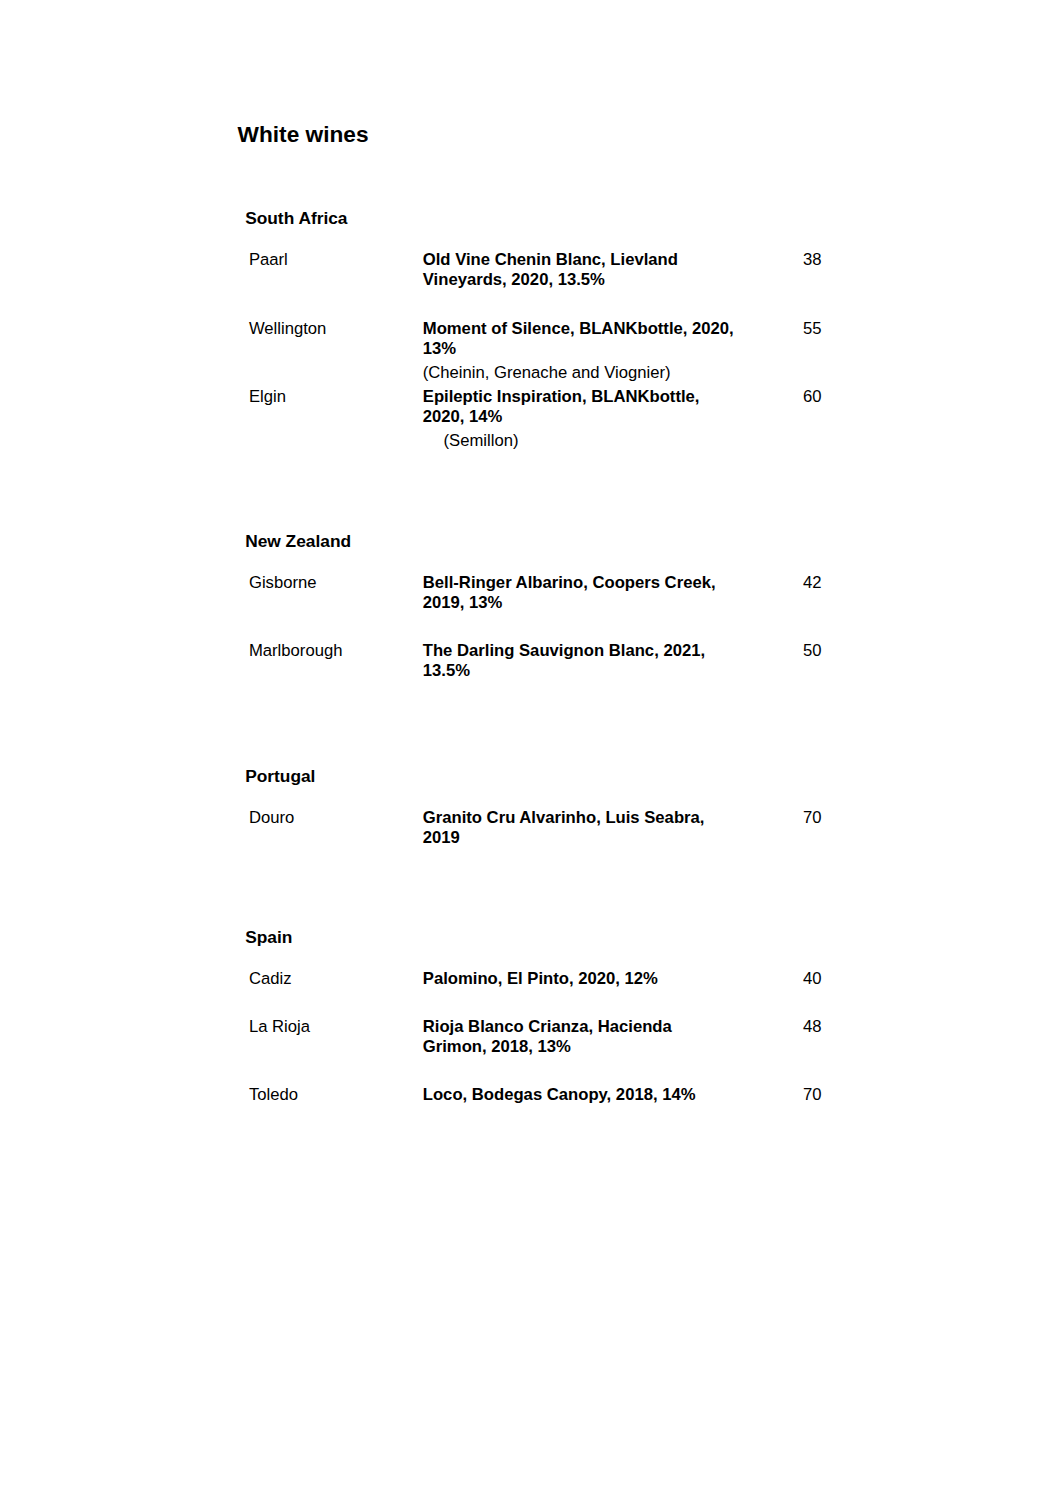White wines
South Africa
| Paarl | Old Vine Chenin Blanc, Lievland Vineyards, 2020, 13.5% | 38 |
| Wellington | Moment of Silence, BLANKbottle, 2020, 13% (Cheinin, Grenache and Viognier) | 55 |
| Elgin | Epileptic Inspiration, BLANKbottle, 2020, 14% (Semillon) | 60 |
New Zealand
| Gisborne | Bell-Ringer Albarino, Coopers Creek, 2019, 13% | 42 |
| Marlborough | The Darling Sauvignon Blanc, 2021, 13.5% | 50 |
Portugal
| Douro | Granito Cru Alvarinho, Luis Seabra, 2019 | 70 |
Spain
| Cadiz | Palomino, El Pinto, 2020, 12% | 40 |
| La Rioja | Rioja Blanco Crianza, Hacienda Grimon, 2018, 13% | 48 |
| Toledo | Loco, Bodegas Canopy, 2018, 14% | 70 |